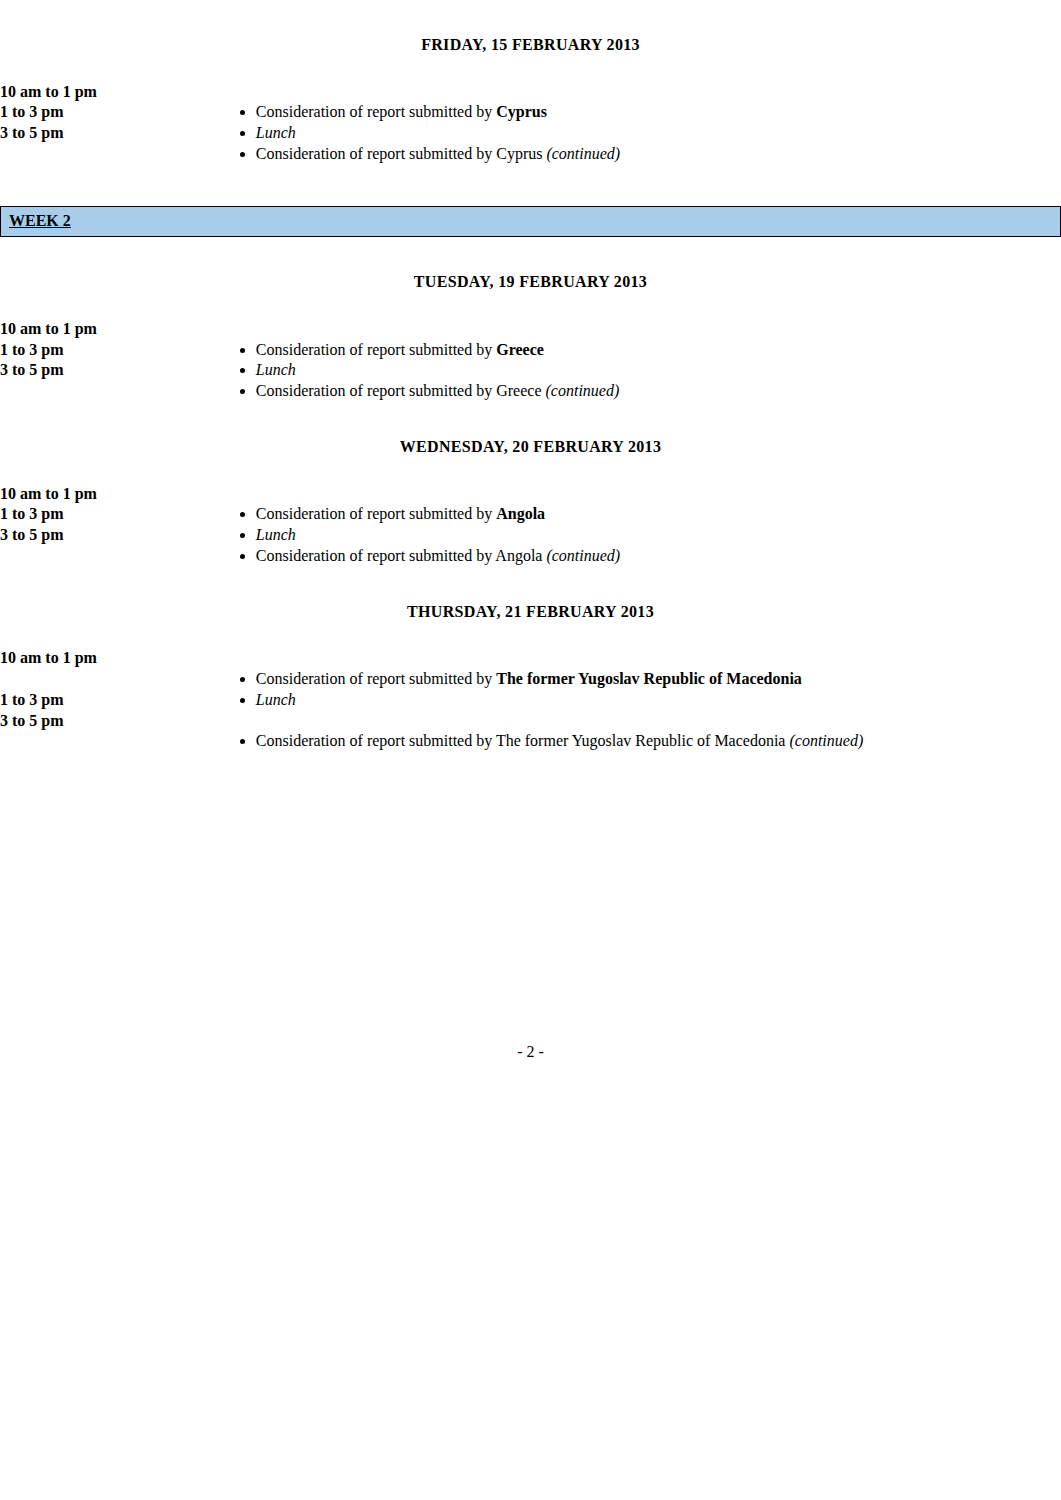FRIDAY, 15 FEBRUARY 2013
| 10 am to 1 pm | |
| 1 to 3 pm | Consideration of report submitted by Cyprus |
| 3 to 5 pm | Lunch |
| | Consideration of report submitted by Cyprus (continued) |
WEEK 2
TUESDAY, 19 FEBRUARY 2013
| 10 am to 1 pm | |
| 1 to 3 pm | Consideration of report submitted by Greece |
| 3 to 5 pm | Lunch |
| | Consideration of report submitted by Greece (continued) |
WEDNESDAY, 20 FEBRUARY 2013
| 10 am to 1 pm | |
| 1 to 3 pm | Consideration of report submitted by Angola |
| 3 to 5 pm | Lunch |
| | Consideration of report submitted by Angola (continued) |
THURSDAY, 21 FEBRUARY 2013
| 10 am to 1 pm | |
| | Consideration of report submitted by The former Yugoslav Republic of Macedonia |
| 1 to 3 pm | Lunch |
| 3 to 5 pm | |
| | Consideration of report submitted by The former Yugoslav Republic of Macedonia (continued) |
- 2 -